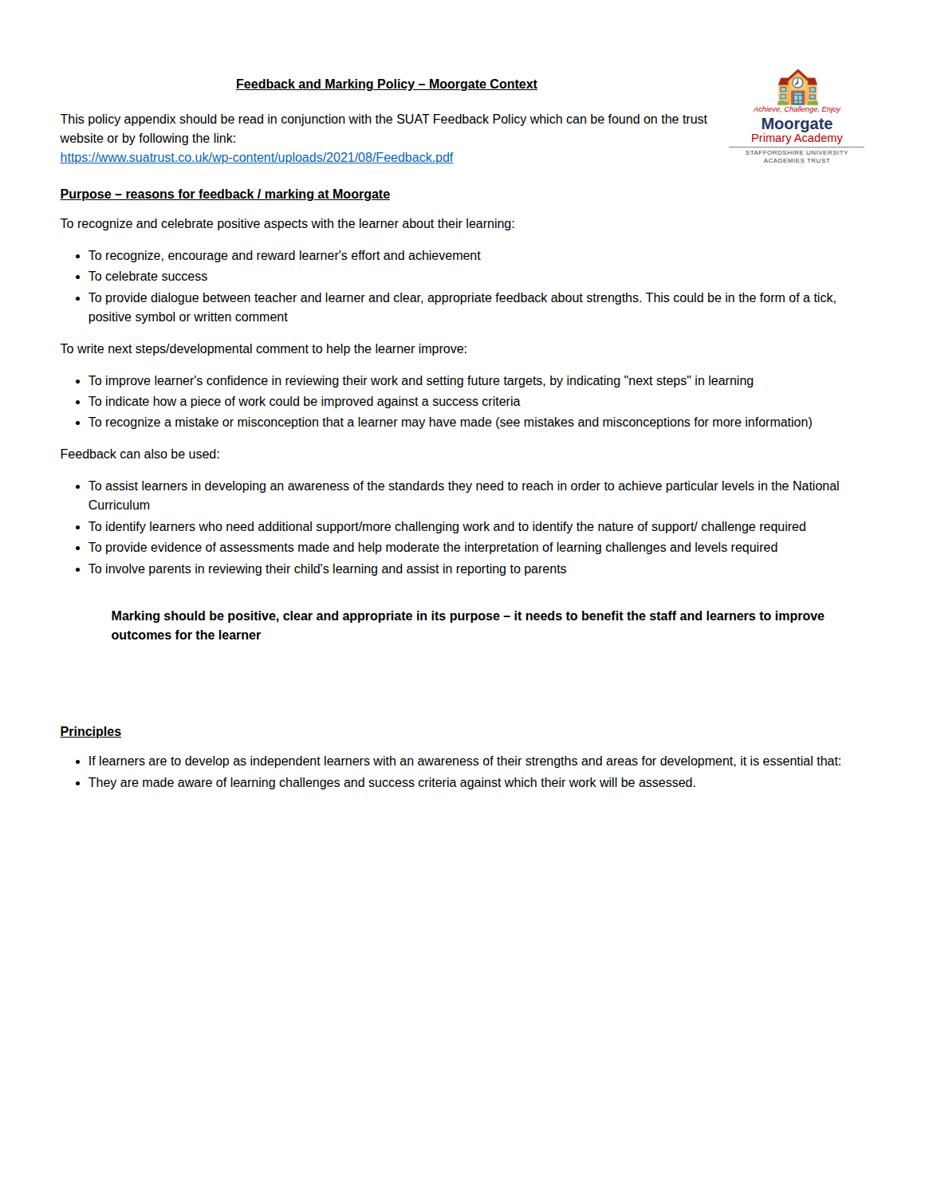🏫
Achieve, Challenge, Enjoy
MoorgatePrimary Academy
STAFFORDSHIRE UNIVERSITY ACADEMIES TRUST
Feedback and Marking Policy – Moorgate Context
This policy appendix should be read in conjunction with the SUAT Feedback Policy which can be found on the trust website or by following the link:
https://www.suatrust.co.uk/wp-content/uploads/2021/08/Feedback.pdf
Purpose – reasons for feedback / marking at Moorgate
To recognize and celebrate positive aspects with the learner about their learning:
To recognize, encourage and reward learner's effort and achievement
To celebrate success
To provide dialogue between teacher and learner and clear, appropriate feedback about strengths. This could be in the form of a tick, positive symbol or written comment
To write next steps/developmental comment to help the learner improve:
To improve learner's confidence in reviewing their work and setting future targets, by indicating "next steps" in learning
To indicate how a piece of work could be improved against a success criteria
To recognize a mistake or misconception that a learner may have made (see mistakes and misconceptions for more information)
Feedback can also be used:
To assist learners in developing an awareness of the standards they need to reach in order to achieve particular levels in the National Curriculum
To identify learners who need additional support/more challenging work and to identify the nature of support/ challenge required
To provide evidence of assessments made and help moderate the interpretation of learning challenges and levels required
To involve parents in reviewing their child's learning and assist in reporting to parents
Marking should be positive, clear and appropriate in its purpose – it needs to benefit the staff and learners to improve outcomes for the learner
Principles
If learners are to develop as independent learners with an awareness of their strengths and areas for development, it is essential that:
They are made aware of learning challenges and success criteria against which their work will be assessed.